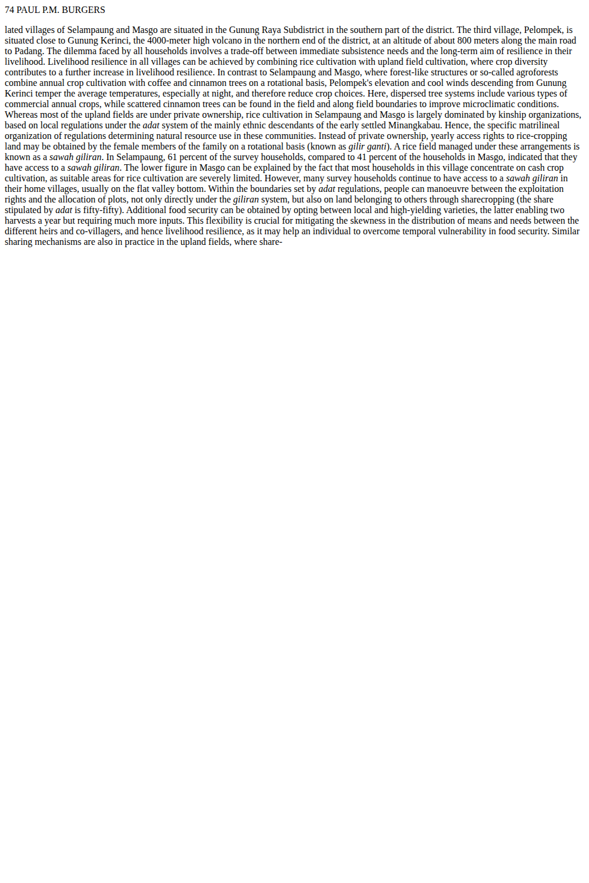74 PAUL P.M. BURGERS
lated villages of Selampaung and Masgo are situated in the Gunung Raya Subdistrict in the southern part of the district. The third village, Pelompek, is situated close to Gunung Kerinci, the 4000-meter high volcano in the northern end of the district, at an altitude of about 800 meters along the main road to Padang. The dilemma faced by all households involves a trade-off between immediate subsistence needs and the long-term aim of resilience in their livelihood. Livelihood resilience in all villages can be achieved by combining rice cultivation with upland field cultivation, where crop diversity contributes to a further increase in livelihood resilience. In contrast to Selampaung and Masgo, where forest-like structures or so-called agroforests combine annual crop cultivation with coffee and cinnamon trees on a rotational basis, Pelompek's elevation and cool winds descending from Gunung Kerinci temper the average temperatures, especially at night, and therefore reduce crop choices. Here, dispersed tree systems include various types of commercial annual crops, while scattered cinnamon trees can be found in the field and along field boundaries to improve microclimatic conditions. Whereas most of the upland fields are under private ownership, rice cultivation in Selampaung and Masgo is largely dominated by kinship organizations, based on local regulations under the adat system of the mainly ethnic descendants of the early settled Minangkabau. Hence, the specific matrilineal organization of regulations determining natural resource use in these communities. Instead of private ownership, yearly access rights to rice-cropping land may be obtained by the female members of the family on a rotational basis (known as gilir ganti). A rice field managed under these arrangements is known as a sawah giliran. In Selampaung, 61 percent of the survey households, compared to 41 percent of the households in Masgo, indicated that they have access to a sawah giliran. The lower figure in Masgo can be explained by the fact that most households in this village concentrate on cash crop cultivation, as suitable areas for rice cultivation are severely limited. However, many survey households continue to have access to a sawah giliran in their home villages, usually on the flat valley bottom. Within the boundaries set by adat regulations, people can manoeuvre between the exploitation rights and the allocation of plots, not only directly under the giliran system, but also on land belonging to others through sharecropping (the share stipulated by adat is fifty-fifty). Additional food security can be obtained by opting between local and high-yielding varieties, the latter enabling two harvests a year but requiring much more inputs. This flexibility is crucial for mitigating the skewness in the distribution of means and needs between the different heirs and co-villagers, and hence livelihood resilience, as it may help an individual to overcome temporal vulnerability in food security. Similar sharing mechanisms are also in practice in the upland fields, where share-